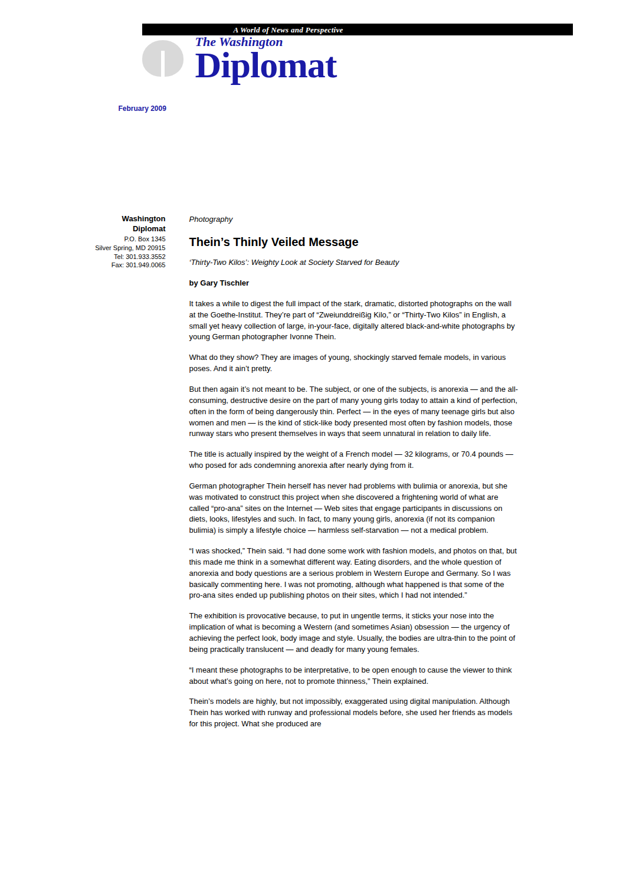A World of News and Perspective
The Washington
Diplomat
February 2009
Washington
Diplomat
P.O. Box 1345
Silver Spring, MD 20915
Tel: 301.933.3552
Fax: 301.949.0065
Photography
Thein’s Thinly Veiled Message
‘Thirty-Two Kilos’: Weighty Look at Society Starved for Beauty
by Gary Tischler
It takes a while to digest the full impact of the stark, dramatic, distorted photographs on the wall at the Goethe-Institut. They’re part of “Zweiunddreißig Kilo,” or “Thirty-Two Kilos” in English, a small yet heavy collection of large, in-your-face, digitally altered black-and-white photographs by young German photographer Ivonne Thein.
What do they show? They are images of young, shockingly starved female models, in various poses. And it ain’t pretty.
But then again it’s not meant to be. The subject, or one of the subjects, is anorexia — and the all-consuming, destructive desire on the part of many young girls today to attain a kind of perfection, often in the form of being dangerously thin. Perfect — in the eyes of many teenage girls but also women and men — is the kind of stick-like body presented most often by fashion models, those runway stars who present themselves in ways that seem unnatural in relation to daily life.
The title is actually inspired by the weight of a French model — 32 kilograms, or 70.4 pounds — who posed for ads condemning anorexia after nearly dying from it.
German photographer Thein herself has never had problems with bulimia or anorexia, but she was motivated to construct this project when she discovered a frightening world of what are called “pro-ana” sites on the Internet — Web sites that engage participants in discussions on diets, looks, lifestyles and such. In fact, to many young girls, anorexia (if not its companion bulimia) is simply a lifestyle choice — harmless self-starvation — not a medical problem.
“I was shocked,” Thein said. “I had done some work with fashion models, and photos on that, but this made me think in a somewhat different way. Eating disorders, and the whole question of anorexia and body questions are a serious problem in Western Europe and Germany. So I was basically commenting here. I was not promoting, although what happened is that some of the pro-ana sites ended up publishing photos on their sites, which I had not intended.”
The exhibition is provocative because, to put in ungentle terms, it sticks your nose into the implication of what is becoming a Western (and sometimes Asian) obsession — the urgency of achieving the perfect look, body image and style. Usually, the bodies are ultra-thin to the point of being practically translucent — and deadly for many young females.
“I meant these photographs to be interpretative, to be open enough to cause the viewer to think about what’s going on here, not to promote thinness,” Thein explained.
Thein’s models are highly, but not impossibly, exaggerated using digital manipulation. Although Thein has worked with runway and professional models before, she used her friends as models for this project. What she produced are